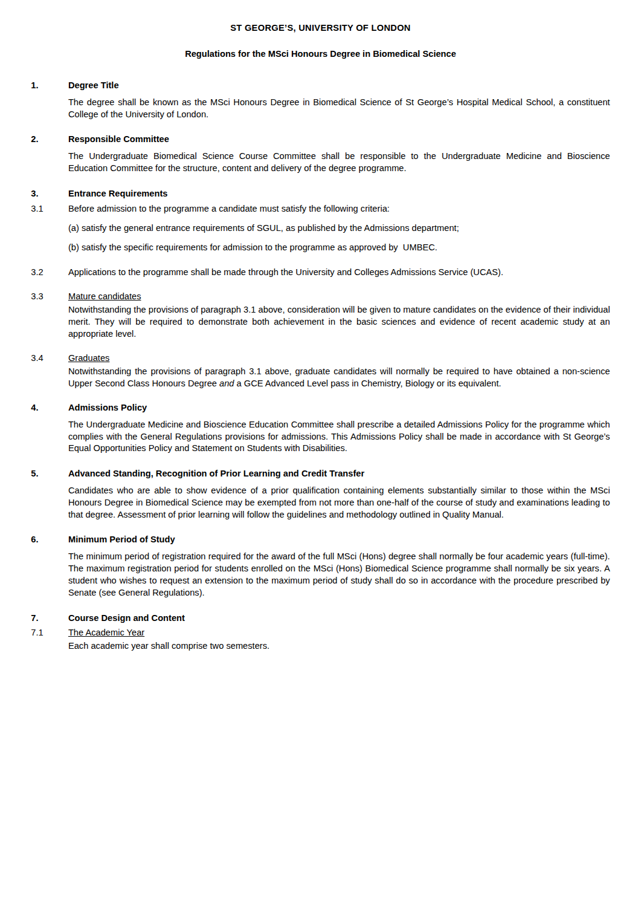ST GEORGE’S, UNIVERSITY OF LONDON
Regulations for the MSci Honours Degree in Biomedical Science
1. Degree Title
The degree shall be known as the MSci Honours Degree in Biomedical Science of St George’s Hospital Medical School, a constituent College of the University of London.
2. Responsible Committee
The Undergraduate Biomedical Science Course Committee shall be responsible to the Undergraduate Medicine and Bioscience Education Committee for the structure, content and delivery of the degree programme.
3. Entrance Requirements
3.1
Before admission to the programme a candidate must satisfy the following criteria:
(a) satisfy the general entrance requirements of SGUL, as published by the Admissions department;
(b) satisfy the specific requirements for admission to the programme as approved by UMBEC.
3.2
Applications to the programme shall be made through the University and Colleges Admissions Service (UCAS).
3.3
Mature candidates
Notwithstanding the provisions of paragraph 3.1 above, consideration will be given to mature candidates on the evidence of their individual merit. They will be required to demonstrate both achievement in the basic sciences and evidence of recent academic study at an appropriate level.
3.4
Graduates
Notwithstanding the provisions of paragraph 3.1 above, graduate candidates will normally be required to have obtained a non-science Upper Second Class Honours Degree and a GCE Advanced Level pass in Chemistry, Biology or its equivalent.
4. Admissions Policy
The Undergraduate Medicine and Bioscience Education Committee shall prescribe a detailed Admissions Policy for the programme which complies with the General Regulations provisions for admissions. This Admissions Policy shall be made in accordance with St George’s Equal Opportunities Policy and Statement on Students with Disabilities.
5. Advanced Standing, Recognition of Prior Learning and Credit Transfer
Candidates who are able to show evidence of a prior qualification containing elements substantially similar to those within the MSci Honours Degree in Biomedical Science may be exempted from not more than one-half of the course of study and examinations leading to that degree. Assessment of prior learning will follow the guidelines and methodology outlined in Quality Manual.
6. Minimum Period of Study
The minimum period of registration required for the award of the full MSci (Hons) degree shall normally be four academic years (full-time). The maximum registration period for students enrolled on the MSci (Hons) Biomedical Science programme shall normally be six years. A student who wishes to request an extension to the maximum period of study shall do so in accordance with the procedure prescribed by Senate (see General Regulations).
7. Course Design and Content
7.1
The Academic Year
Each academic year shall comprise two semesters.